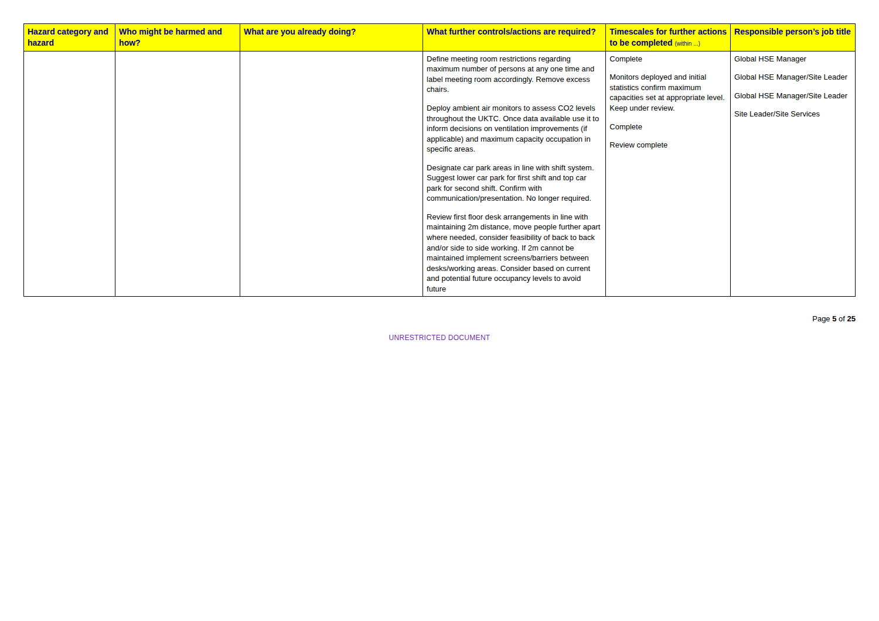| Hazard category and hazard | Who might be harmed and how? | What are you already doing? | What further controls/actions are required? | Timescales for further actions to be completed (within ...) | Responsible person’s job title |
| --- | --- | --- | --- | --- | --- |
| | | | Define meeting room restrictions regarding maximum number of persons at any one time and label meeting room accordingly. Remove excess chairs. Deploy ambient air monitors to assess CO2 levels throughout the UKTC. Once data available use it to inform decisions on ventilation improvements (if applicable) and maximum capacity occupation in specific areas. Designate car park areas in line with shift system. Suggest lower car park for first shift and top car park for second shift. Confirm with communication/presentation. No longer required. Review first floor desk arrangements in line with maintaining 2m distance, move people further apart where needed, consider feasibility of back to back and/or side to side working. If 2m cannot be maintained implement screens/barriers between desks/working areas. Consider based on current and potential future occupancy levels to avoid future | Complete Monitors deployed and initial statistics confirm maximum capacities set at appropriate level. Keep under review. Complete Review complete | Global HSE Manager Global HSE Manager/Site Leader Global HSE Manager/Site Leader Site Leader/Site Services |
Page 5 of 25
UNRESTRICTED DOCUMENT